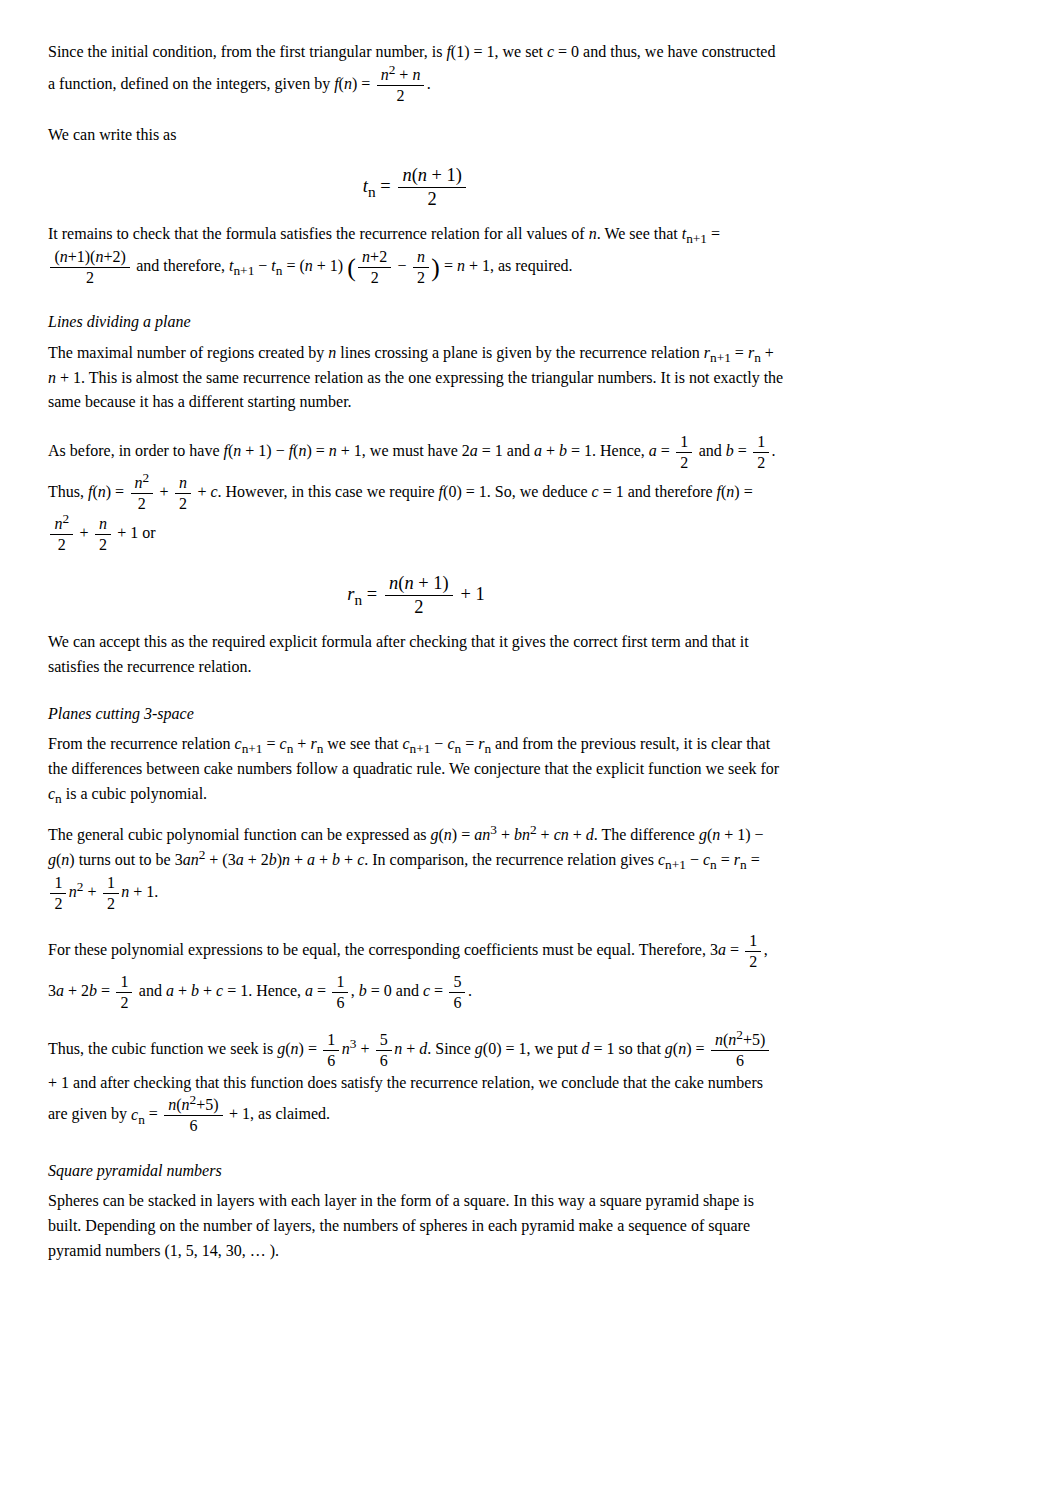Since the initial condition, from the first triangular number, is f(1) = 1, we set c = 0 and thus, we have constructed a function, defined on the integers, given by f(n) = n2 + n 2.
We can write this as
tn = n(n + 1) 2
It remains to check that the formula satisfies the recurrence relation for all values of n. We see that tn+1 = (n+1)(n+2) 2 and therefore, tn+1 − tn = (n + 1) (n+22 − n 2) = n + 1, as required.
Lines dividing a plane
The maximal number of regions created by n lines crossing a plane is given by the recurrence relation rn+1 = rn + n + 1. This is almost the same recurrence relation as the one expressing the triangular numbers. It is not exactly the same because it has a different starting number.
As before, in order to have f(n + 1) − f(n) = n + 1, we must have 2a = 1 and a + b = 1. Hence, a = 12 and b = 12. Thus, f(n) = n22 + n 2 + c. However, in this case we require f(0) = 1. So, we deduce c = 1 and therefore f(n) = n22 + n 2 + 1 or
rn = n(n + 1) 2 + 1
We can accept this as the required explicit formula after checking that it gives the correct first term and that it satisfies the recurrence relation.
Planes cutting 3-space
From the recurrence relation cn+1 = cn + rn we see that cn+1 − cn = rn and from the previous result, it is clear that the differences between cake numbers follow a quadratic rule. We conjecture that the explicit function we seek for cn is a cubic polynomial.
The general cubic polynomial function can be expressed as g(n) = an3 + bn2 + cn + d. The difference g(n + 1) − g(n) turns out to be 3an2 + (3a + 2b)n + a + b + c. In comparison, the recurrence relation gives cn+1 − cn = rn = 12 n2 + 12 n + 1.
For these polynomial expressions to be equal, the corresponding coefficients must be equal. Therefore, 3a = 12, 3a + 2b = 12 and a + b + c = 1. Hence, a = 16, b = 0 and c = 56.
Thus, the cubic function we seek is g(n) = 16 n3 + 56 n + d. Since g(0) = 1, we put d = 1 so that g(n) = n(n2+5) 6 + 1 and after checking that this function does satisfy the recurrence relation, we conclude that the cake numbers are given by cn = n(n2+5) 6 + 1, as claimed.
Square pyramidal numbers
Spheres can be stacked in layers with each layer in the form of a square. In this way a square pyramid shape is built. Depending on the number of layers, the numbers of spheres in each pyramid make a sequence of square pyramid numbers (1, 5, 14, 30, … ).